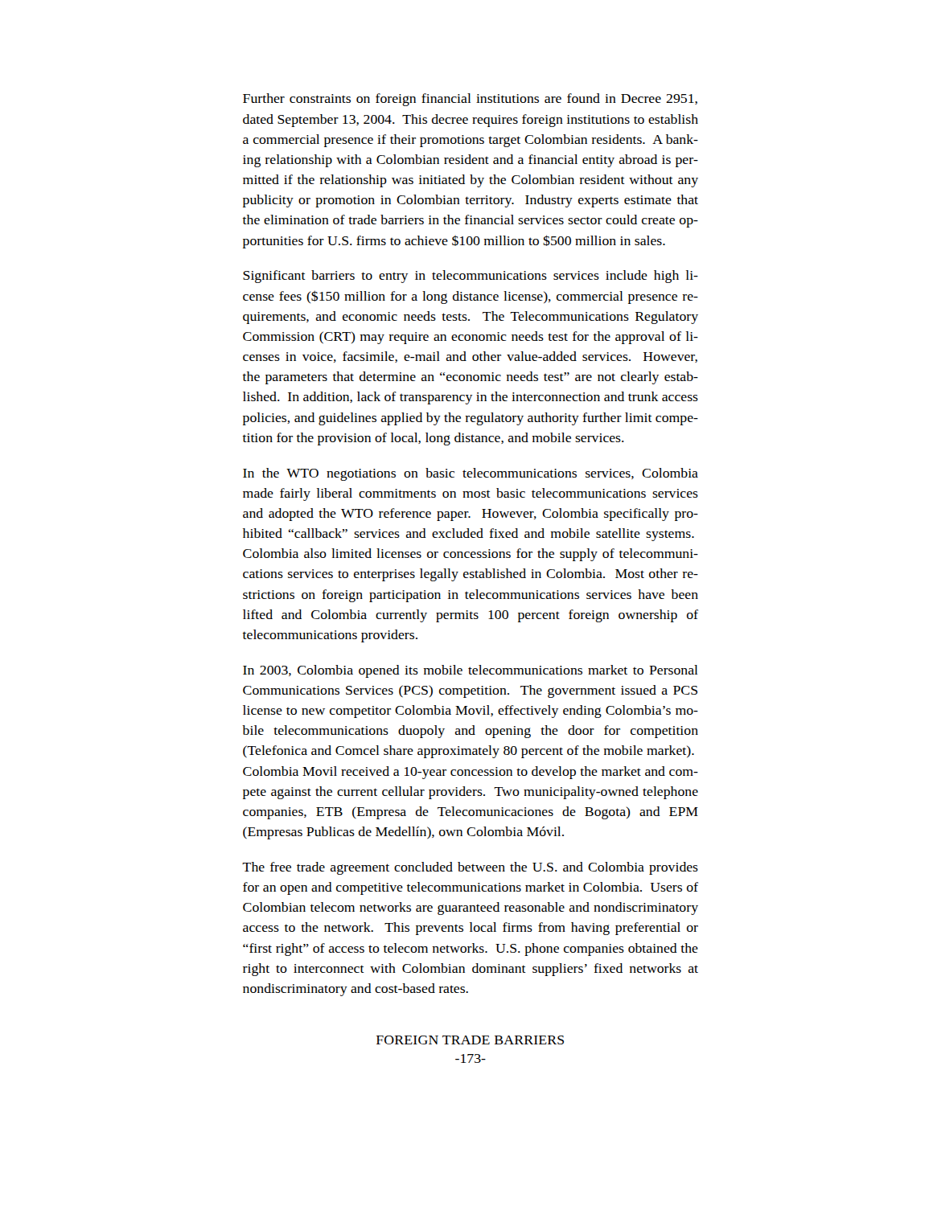Further constraints on foreign financial institutions are found in Decree 2951, dated September 13, 2004. This decree requires foreign institutions to establish a commercial presence if their promotions target Colombian residents. A banking relationship with a Colombian resident and a financial entity abroad is permitted if the relationship was initiated by the Colombian resident without any publicity or promotion in Colombian territory. Industry experts estimate that the elimination of trade barriers in the financial services sector could create opportunities for U.S. firms to achieve $100 million to $500 million in sales.
Significant barriers to entry in telecommunications services include high license fees ($150 million for a long distance license), commercial presence requirements, and economic needs tests. The Telecommunications Regulatory Commission (CRT) may require an economic needs test for the approval of licenses in voice, facsimile, e-mail and other value-added services. However, the parameters that determine an “economic needs test” are not clearly established. In addition, lack of transparency in the interconnection and trunk access policies, and guidelines applied by the regulatory authority further limit competition for the provision of local, long distance, and mobile services.
In the WTO negotiations on basic telecommunications services, Colombia made fairly liberal commitments on most basic telecommunications services and adopted the WTO reference paper. However, Colombia specifically prohibited “callback” services and excluded fixed and mobile satellite systems. Colombia also limited licenses or concessions for the supply of telecommunications services to enterprises legally established in Colombia. Most other restrictions on foreign participation in telecommunications services have been lifted and Colombia currently permits 100 percent foreign ownership of telecommunications providers.
In 2003, Colombia opened its mobile telecommunications market to Personal Communications Services (PCS) competition. The government issued a PCS license to new competitor Colombia Movil, effectively ending Colombia’s mobile telecommunications duopoly and opening the door for competition (Telefonica and Comcel share approximately 80 percent of the mobile market). Colombia Movil received a 10-year concession to develop the market and compete against the current cellular providers. Two municipality-owned telephone companies, ETB (Empresa de Telecomunicaciones de Bogota) and EPM (Empresas Publicas de Medellín), own Colombia Móvil.
The free trade agreement concluded between the U.S. and Colombia provides for an open and competitive telecommunications market in Colombia. Users of Colombian telecom networks are guaranteed reasonable and nondiscriminatory access to the network. This prevents local firms from having preferential or “first right” of access to telecom networks. U.S. phone companies obtained the right to interconnect with Colombian dominant suppliers’ fixed networks at nondiscriminatory and cost-based rates.
FOREIGN TRADE BARRIERS
-173-